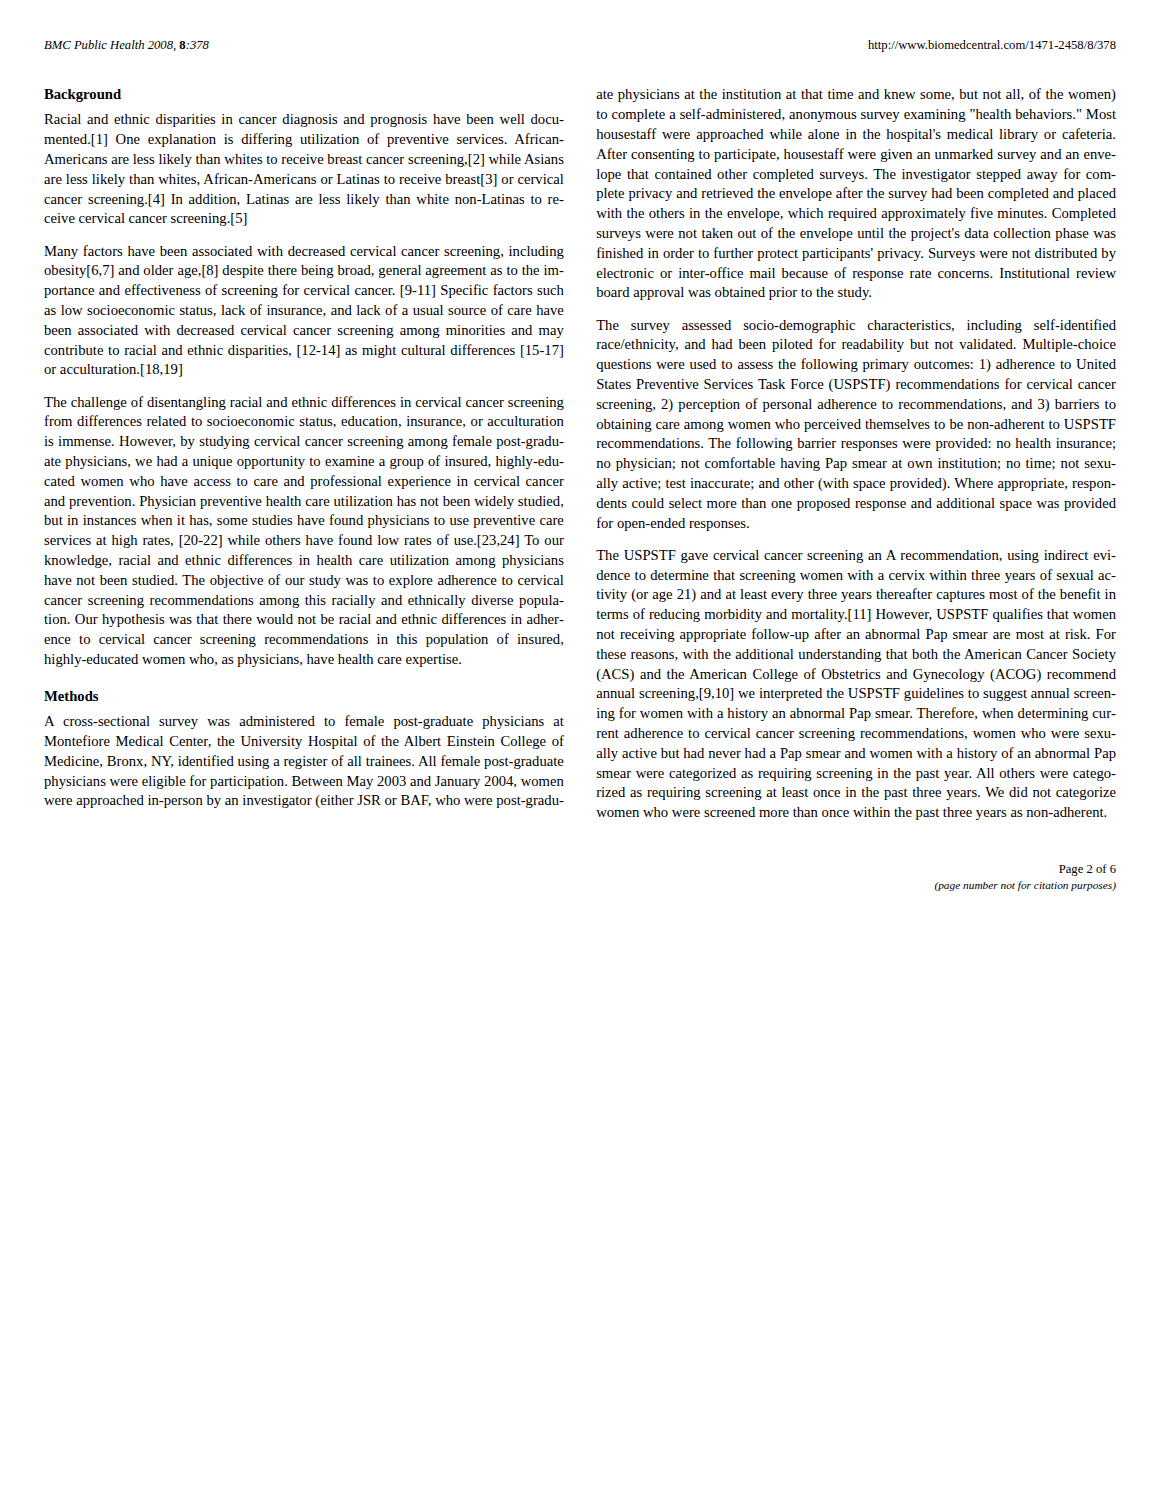BMC Public Health 2008, 8:378
http://www.biomedcentral.com/1471-2458/8/378
Background
Racial and ethnic disparities in cancer diagnosis and prognosis have been well documented.[1] One explanation is differing utilization of preventive services. African-Americans are less likely than whites to receive breast cancer screening,[2] while Asians are less likely than whites, African-Americans or Latinas to receive breast[3] or cervical cancer screening.[4] In addition, Latinas are less likely than white non-Latinas to receive cervical cancer screening.[5]
Many factors have been associated with decreased cervical cancer screening, including obesity[6,7] and older age,[8] despite there being broad, general agreement as to the importance and effectiveness of screening for cervical cancer. [9-11] Specific factors such as low socioeconomic status, lack of insurance, and lack of a usual source of care have been associated with decreased cervical cancer screening among minorities and may contribute to racial and ethnic disparities, [12-14] as might cultural differences [15-17] or acculturation.[18,19]
The challenge of disentangling racial and ethnic differences in cervical cancer screening from differences related to socioeconomic status, education, insurance, or acculturation is immense. However, by studying cervical cancer screening among female post-graduate physicians, we had a unique opportunity to examine a group of insured, highly-educated women who have access to care and professional experience in cervical cancer and prevention. Physician preventive health care utilization has not been widely studied, but in instances when it has, some studies have found physicians to use preventive care services at high rates, [20-22] while others have found low rates of use.[23,24] To our knowledge, racial and ethnic differences in health care utilization among physicians have not been studied. The objective of our study was to explore adherence to cervical cancer screening recommendations among this racially and ethnically diverse population. Our hypothesis was that there would not be racial and ethnic differences in adherence to cervical cancer screening recommendations in this population of insured, highly-educated women who, as physicians, have health care expertise.
Methods
A cross-sectional survey was administered to female post-graduate physicians at Montefiore Medical Center, the University Hospital of the Albert Einstein College of Medicine, Bronx, NY, identified using a register of all trainees. All female post-graduate physicians were eligible for participation. Between May 2003 and January 2004, women were approached in-person by an investigator (either JSR or BAF, who were post-graduate physicians at the institution at that time and knew some, but not all, of the women) to complete a self-administered, anonymous survey examining "health behaviors." Most housestaff were approached while alone in the hospital's medical library or cafeteria. After consenting to participate, housestaff were given an unmarked survey and an envelope that contained other completed surveys. The investigator stepped away for complete privacy and retrieved the envelope after the survey had been completed and placed with the others in the envelope, which required approximately five minutes. Completed surveys were not taken out of the envelope until the project's data collection phase was finished in order to further protect participants' privacy. Surveys were not distributed by electronic or inter-office mail because of response rate concerns. Institutional review board approval was obtained prior to the study.
The survey assessed socio-demographic characteristics, including self-identified race/ethnicity, and had been piloted for readability but not validated. Multiple-choice questions were used to assess the following primary outcomes: 1) adherence to United States Preventive Services Task Force (USPSTF) recommendations for cervical cancer screening, 2) perception of personal adherence to recommendations, and 3) barriers to obtaining care among women who perceived themselves to be non-adherent to USPSTF recommendations. The following barrier responses were provided: no health insurance; no physician; not comfortable having Pap smear at own institution; no time; not sexually active; test inaccurate; and other (with space provided). Where appropriate, respondents could select more than one proposed response and additional space was provided for open-ended responses.
The USPSTF gave cervical cancer screening an A recommendation, using indirect evidence to determine that screening women with a cervix within three years of sexual activity (or age 21) and at least every three years thereafter captures most of the benefit in terms of reducing morbidity and mortality.[11] However, USPSTF qualifies that women not receiving appropriate follow-up after an abnormal Pap smear are most at risk. For these reasons, with the additional understanding that both the American Cancer Society (ACS) and the American College of Obstetrics and Gynecology (ACOG) recommend annual screening,[9,10] we interpreted the USPSTF guidelines to suggest annual screening for women with a history an abnormal Pap smear. Therefore, when determining current adherence to cervical cancer screening recommendations, women who were sexually active but had never had a Pap smear and women with a history of an abnormal Pap smear were categorized as requiring screening in the past year. All others were categorized as requiring screening at least once in the past three years. We did not categorize women who were screened more than once within the past three years as non-adherent.
Page 2 of 6
(page number not for citation purposes)